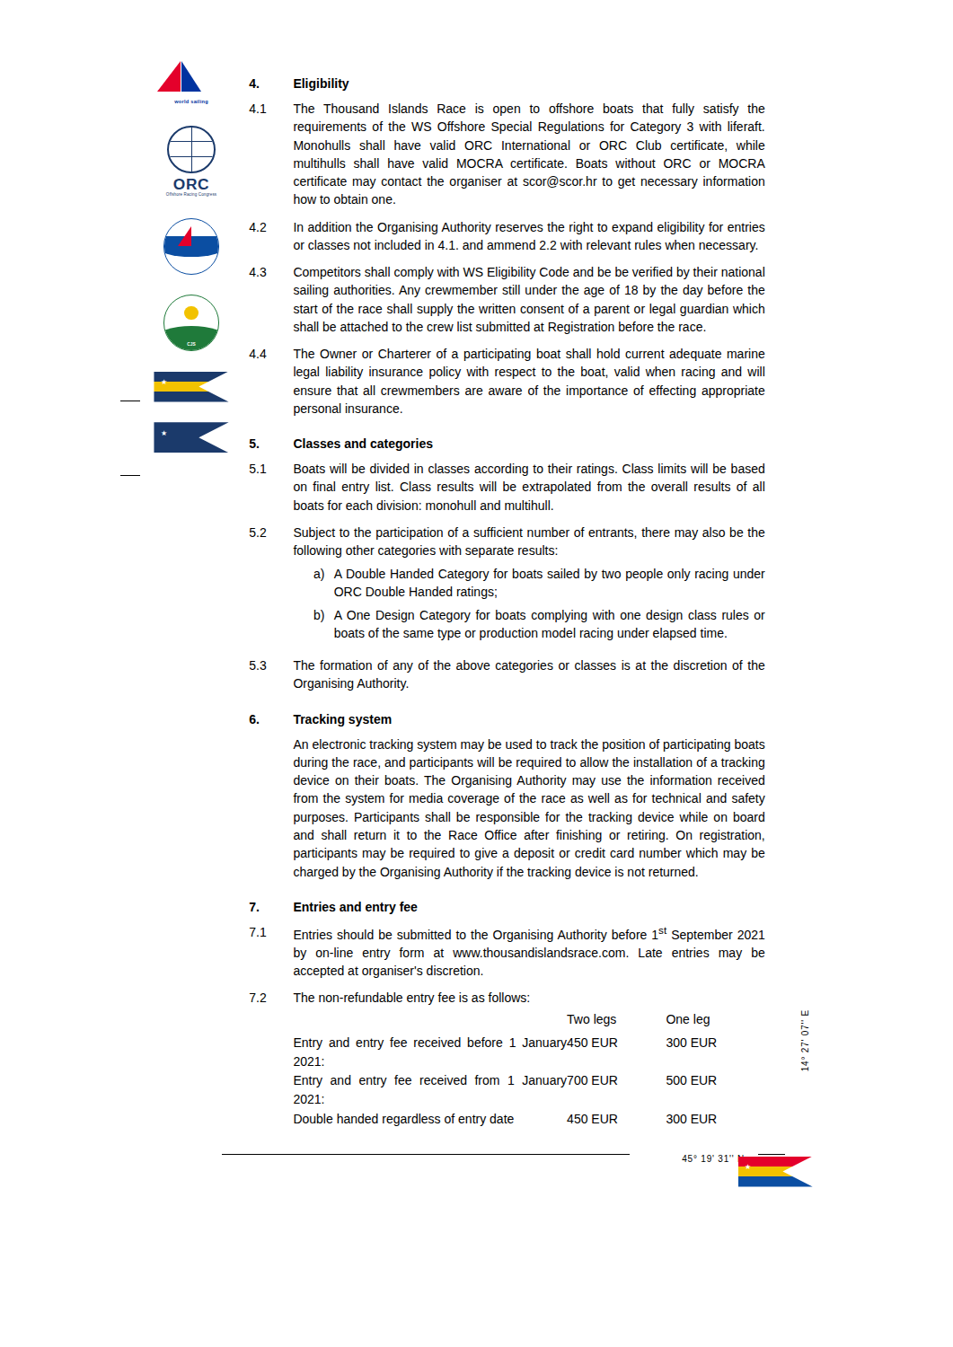world sailing
ORC
Offshore Racing Congress
HJS
CJS
★
★
4. Eligibility
4.1 The Thousand Islands Race is open to offshore boats that fully satisfy the requirements of the WS Offshore Special Regulations for Category 3 with liferaft. Monohulls shall have valid ORC International or ORC Club certificate, while multihulls shall have valid MOCRA certificate. Boats without ORC or MOCRA certificate may contact the organiser at scor@scor.hr to get necessary information how to obtain one.
4.2 In addition the Organising Authority reserves the right to expand eligibility for entries or classes not included in 4.1. and ammend 2.2 with relevant rules when necessary.
4.3 Competitors shall comply with WS Eligibility Code and be be verified by their national sailing authorities. Any crewmember still under the age of 18 by the day before the start of the race shall supply the written consent of a parent or legal guardian which shall be attached to the crew list submitted at Registration before the race.
4.4 The Owner or Charterer of a participating boat shall hold current adequate marine legal liability insurance policy with respect to the boat, valid when racing and will ensure that all crewmembers are aware of the importance of effecting appropriate personal insurance.
5. Classes and categories
5.1 Boats will be divided in classes according to their ratings. Class limits will be based on final entry list. Class results will be extrapolated from the overall results of all boats for each division: monohull and multihull.
5.2 Subject to the participation of a sufficient number of entrants, there may also be the following other categories with separate results:
a) A Double Handed Category for boats sailed by two people only racing under ORC Double Handed ratings;
b) A One Design Category for boats complying with one design class rules or boats of the same type or production model racing under elapsed time.
5.3 The formation of any of the above categories or classes is at the discretion of the Organising Authority.
6. Tracking system
An electronic tracking system may be used to track the position of participating boats during the race, and participants will be required to allow the installation of a tracking device on their boats. The Organising Authority may use the information received from the system for media coverage of the race as well as for technical and safety purposes. Participants shall be responsible for the tracking device while on board and shall return it to the Race Office after finishing or retiring. On registration, participants may be required to give a deposit or credit card number which may be charged by the Organising Authority if the tracking device is not returned.
7. Entries and entry fee
7.1 Entries should be submitted to the Organising Authority before 1st September 2021 by on-line entry form at www.thousandislandsrace.com. Late entries may be accepted at organiser's discretion.
7.2 The non-refundable entry fee is as follows:
| | Two legs | One leg |
| Entry and entry fee received before 1 January 2021: | 450 EUR | 300 EUR |
| Entry and entry fee received from 1 January 2021: | 700 EUR | 500 EUR |
| Double handed regardless of entry date | 450 EUR | 300 EUR |
14° 27' 07'' E
45° 19' 31'' N
★